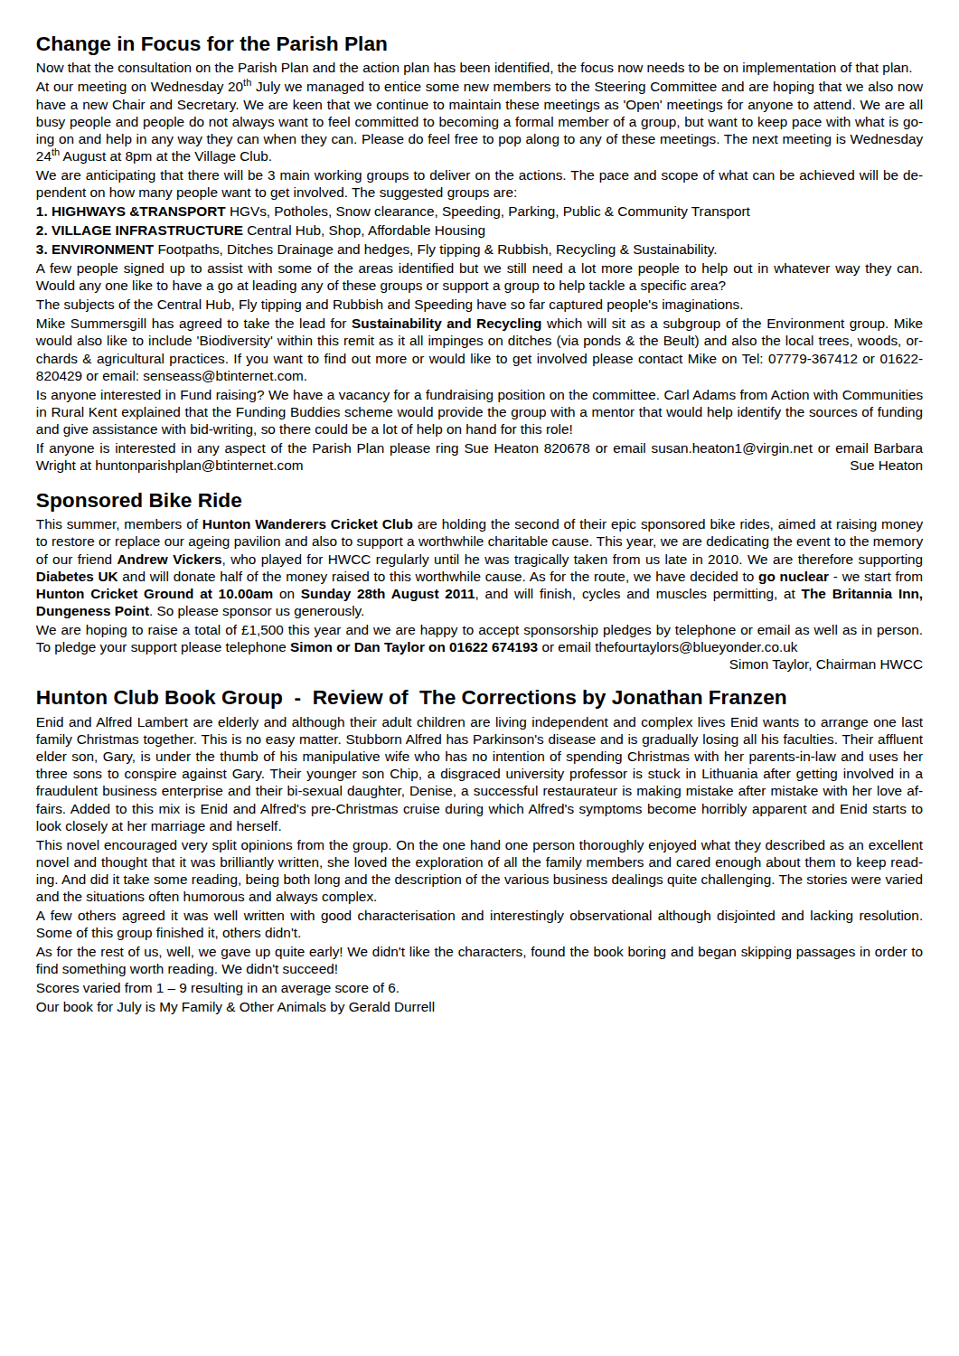Change in Focus for the Parish Plan
Now that the consultation on the Parish Plan and the action plan has been identified, the focus now needs to be on implementation of that plan.
At our meeting on Wednesday 20th July we managed to entice some new members to the Steering Committee and are hoping that we also now have a new Chair and Secretary. We are keen that we continue to maintain these meetings as 'Open' meetings for anyone to attend. We are all busy people and people do not always want to feel committed to becoming a formal member of a group, but want to keep pace with what is going on and help in any way they can when they can. Please do feel free to pop along to any of these meetings. The next meeting is Wednesday 24th August at 8pm at the Village Club.
We are anticipating that there will be 3 main working groups to deliver on the actions. The pace and scope of what can be achieved will be dependent on how many people want to get involved. The suggested groups are:
1. HIGHWAYS &TRANSPORT HGVs, Potholes, Snow clearance, Speeding, Parking, Public & Community Transport
2. VILLAGE INFRASTRUCTURE Central Hub, Shop, Affordable Housing
3. ENVIRONMENT Footpaths, Ditches Drainage and hedges, Fly tipping & Rubbish, Recycling & Sustainability.
A few people signed up to assist with some of the areas identified but we still need a lot more people to help out in whatever way they can. Would any one like to have a go at leading any of these groups or support a group to help tackle a specific area?
The subjects of the Central Hub, Fly tipping and Rubbish and Speeding have so far captured people's imaginations.
Mike Summersgill has agreed to take the lead for Sustainability and Recycling which will sit as a subgroup of the Environment group. Mike would also like to include 'Biodiversity' within this remit as it all impinges on ditches (via ponds & the Beult) and also the local trees, woods, orchards & agricultural practices. If you want to find out more or would like to get involved please contact Mike on Tel: 07779-367412 or 01622-820429 or email: senseass@btinternet.com.
Is anyone interested in Fund raising? We have a vacancy for a fundraising position on the committee. Carl Adams from Action with Communities in Rural Kent explained that the Funding Buddies scheme would provide the group with a mentor that would help identify the sources of funding and give assistance with bid-writing, so there could be a lot of help on hand for this role!
If anyone is interested in any aspect of the Parish Plan please ring Sue Heaton 820678 or email susan.heaton1@virgin.net or email Barbara Wright at huntonparishplan@btinternet.com Sue Heaton
Sponsored Bike Ride
This summer, members of Hunton Wanderers Cricket Club are holding the second of their epic sponsored bike rides, aimed at raising money to restore or replace our ageing pavilion and also to support a worthwhile charitable cause. This year, we are dedicating the event to the memory of our friend Andrew Vickers, who played for HWCC regularly until he was tragically taken from us late in 2010. We are therefore supporting Diabetes UK and will donate half of the money raised to this worthwhile cause. As for the route, we have decided to go nuclear - we start from Hunton Cricket Ground at 10.00am on Sunday 28th August 2011, and will finish, cycles and muscles permitting, at The Britannia Inn, Dungeness Point. So please sponsor us generously.
We are hoping to raise a total of £1,500 this year and we are happy to accept sponsorship pledges by telephone or email as well as in person. To pledge your support please telephone Simon or Dan Taylor on 01622 674193 or email thefourtaylors@blueyonder.co.uk Simon Taylor, Chairman HWCC
Hunton Club Book Group - Review of The Corrections by Jonathan Franzen
Enid and Alfred Lambert are elderly and although their adult children are living independent and complex lives Enid wants to arrange one last family Christmas together. This is no easy matter. Stubborn Alfred has Parkinson's disease and is gradually losing all his faculties. Their affluent elder son, Gary, is under the thumb of his manipulative wife who has no intention of spending Christmas with her parents-in-law and uses her three sons to conspire against Gary. Their younger son Chip, a disgraced university professor is stuck in Lithuania after getting involved in a fraudulent business enterprise and their bi-sexual daughter, Denise, a successful restaurateur is making mistake after mistake with her love affairs. Added to this mix is Enid and Alfred's pre-Christmas cruise during which Alfred's symptoms become horribly apparent and Enid starts to look closely at her marriage and herself.
This novel encouraged very split opinions from the group. On the one hand one person thoroughly enjoyed what they described as an excellent novel and thought that it was brilliantly written, she loved the exploration of all the family members and cared enough about them to keep reading. And did it take some reading, being both long and the description of the various business dealings quite challenging. The stories were varied and the situations often humorous and always complex.
A few others agreed it was well written with good characterisation and interestingly observational although disjointed and lacking resolution. Some of this group finished it, others didn't.
As for the rest of us, well, we gave up quite early! We didn't like the characters, found the book boring and began skipping passages in order to find something worth reading. We didn't succeed!
Scores varied from 1 – 9 resulting in an average score of 6.
Our book for July is My Family & Other Animals by Gerald Durrell